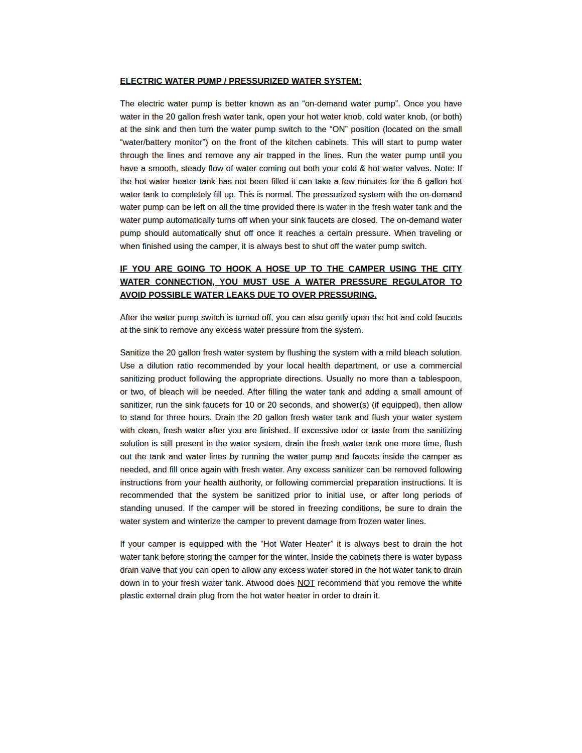ELECTRIC WATER PUMP / PRESSURIZED WATER SYSTEM:
The electric water pump is better known as an “on-demand water pump”. Once you have water in the 20 gallon fresh water tank, open your hot water knob, cold water knob, (or both) at the sink and then turn the water pump switch to the “ON” position (located on the small “water/battery monitor”) on the front of the kitchen cabinets. This will start to pump water through the lines and remove any air trapped in the lines. Run the water pump until you have a smooth, steady flow of water coming out both your cold & hot water valves. Note: If the hot water heater tank has not been filled it can take a few minutes for the 6 gallon hot water tank to completely fill up. This is normal. The pressurized system with the on-demand water pump can be left on all the time provided there is water in the fresh water tank and the water pump automatically turns off when your sink faucets are closed. The on-demand water pump should automatically shut off once it reaches a certain pressure. When traveling or when finished using the camper, it is always best to shut off the water pump switch.
IF YOU ARE GOING TO HOOK A HOSE UP TO THE CAMPER USING THE CITY WATER CONNECTION, YOU MUST USE A WATER PRESSURE REGULATOR TO AVOID POSSIBLE WATER LEAKS DUE TO OVER PRESSURING.
After the water pump switch is turned off, you can also gently open the hot and cold faucets at the sink to remove any excess water pressure from the system.
Sanitize the 20 gallon fresh water system by flushing the system with a mild bleach solution. Use a dilution ratio recommended by your local health department, or use a commercial sanitizing product following the appropriate directions. Usually no more than a tablespoon, or two, of bleach will be needed. After filling the water tank and adding a small amount of sanitizer, run the sink faucets for 10 or 20 seconds, and shower(s) (if equipped), then allow to stand for three hours. Drain the 20 gallon fresh water tank and flush your water system with clean, fresh water after you are finished. If excessive odor or taste from the sanitizing solution is still present in the water system, drain the fresh water tank one more time, flush out the tank and water lines by running the water pump and faucets inside the camper as needed, and fill once again with fresh water. Any excess sanitizer can be removed following instructions from your health authority, or following commercial preparation instructions. It is recommended that the system be sanitized prior to initial use, or after long periods of standing unused. If the camper will be stored in freezing conditions, be sure to drain the water system and winterize the camper to prevent damage from frozen water lines.
If your camper is equipped with the “Hot Water Heater” it is always best to drain the hot water tank before storing the camper for the winter. Inside the cabinets there is water bypass drain valve that you can open to allow any excess water stored in the hot water tank to drain down in to your fresh water tank. Atwood does NOT recommend that you remove the white plastic external drain plug from the hot water heater in order to drain it.